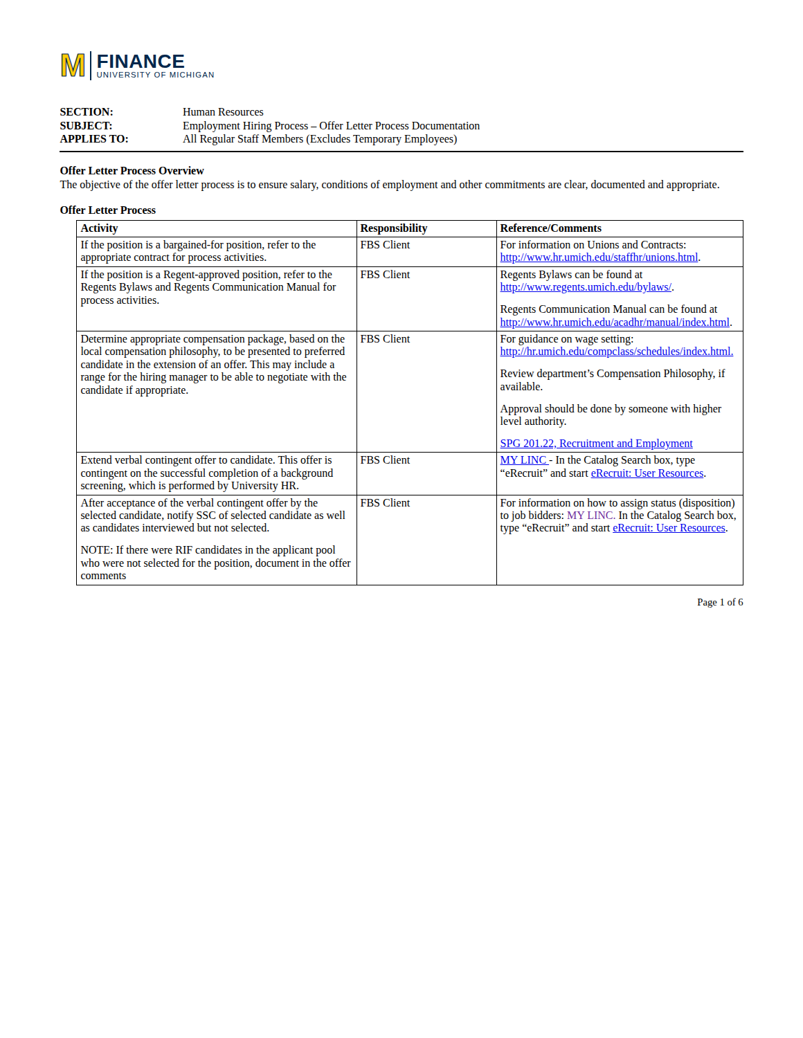M FINANCE UNIVERSITY OF MICHIGAN
| SECTION: | Human Resources |
| SUBJECT: | Employment Hiring Process – Offer Letter Process Documentation |
| APPLIES TO: | All Regular Staff Members (Excludes Temporary Employees) |
Offer Letter Process Overview
The objective of the offer letter process is to ensure salary, conditions of employment and other commitments are clear, documented and appropriate.
Offer Letter Process
| Activity | Responsibility | Reference/Comments |
| --- | --- | --- |
| If the position is a bargained-for position, refer to the appropriate contract for process activities. | FBS Client | For information on Unions and Contracts: http://www.hr.umich.edu/staffhr/unions.html . |
| If the position is a Regent-approved position, refer to the Regents Bylaws and Regents Communication Manual for process activities. | FBS Client | Regents Bylaws can be found at http://www.regents.umich.edu/bylaws/ . Regents Communication Manual can be found at http://www.hr.umich.edu/acadhr/manual/index.html . |
| Determine appropriate compensation package, based on the local compensation philosophy, to be presented to preferred candidate in the extension of an offer. This may include a range for the hiring manager to be able to negotiate with the candidate if appropriate. | FBS Client | For guidance on wage setting: http://hr.umich.edu/compclass/schedules/index.html. Review department’s Compensation Philosophy, if available. Approval should be done by someone with higher level authority. SPG 201.22, Recruitment and Employment |
| Extend verbal contingent offer to candidate. This offer is contingent on the successful completion of a background screening, which is performed by University HR. | FBS Client | MY LINC - In the Catalog Search box, type “eRecruit” and start eRecruit: User Resources . |
| After acceptance of the verbal contingent offer by the selected candidate, notify SSC of selected candidate as well as candidates interviewed but not selected. NOTE: If there were RIF candidates in the applicant pool who were not selected for the position, document in the offer comments | FBS Client | For information on how to assign status (disposition) to job bidders: MY LINC. In the Catalog Search box, type “eRecruit” and start eRecruit: User Resources . |
Page 1 of 6